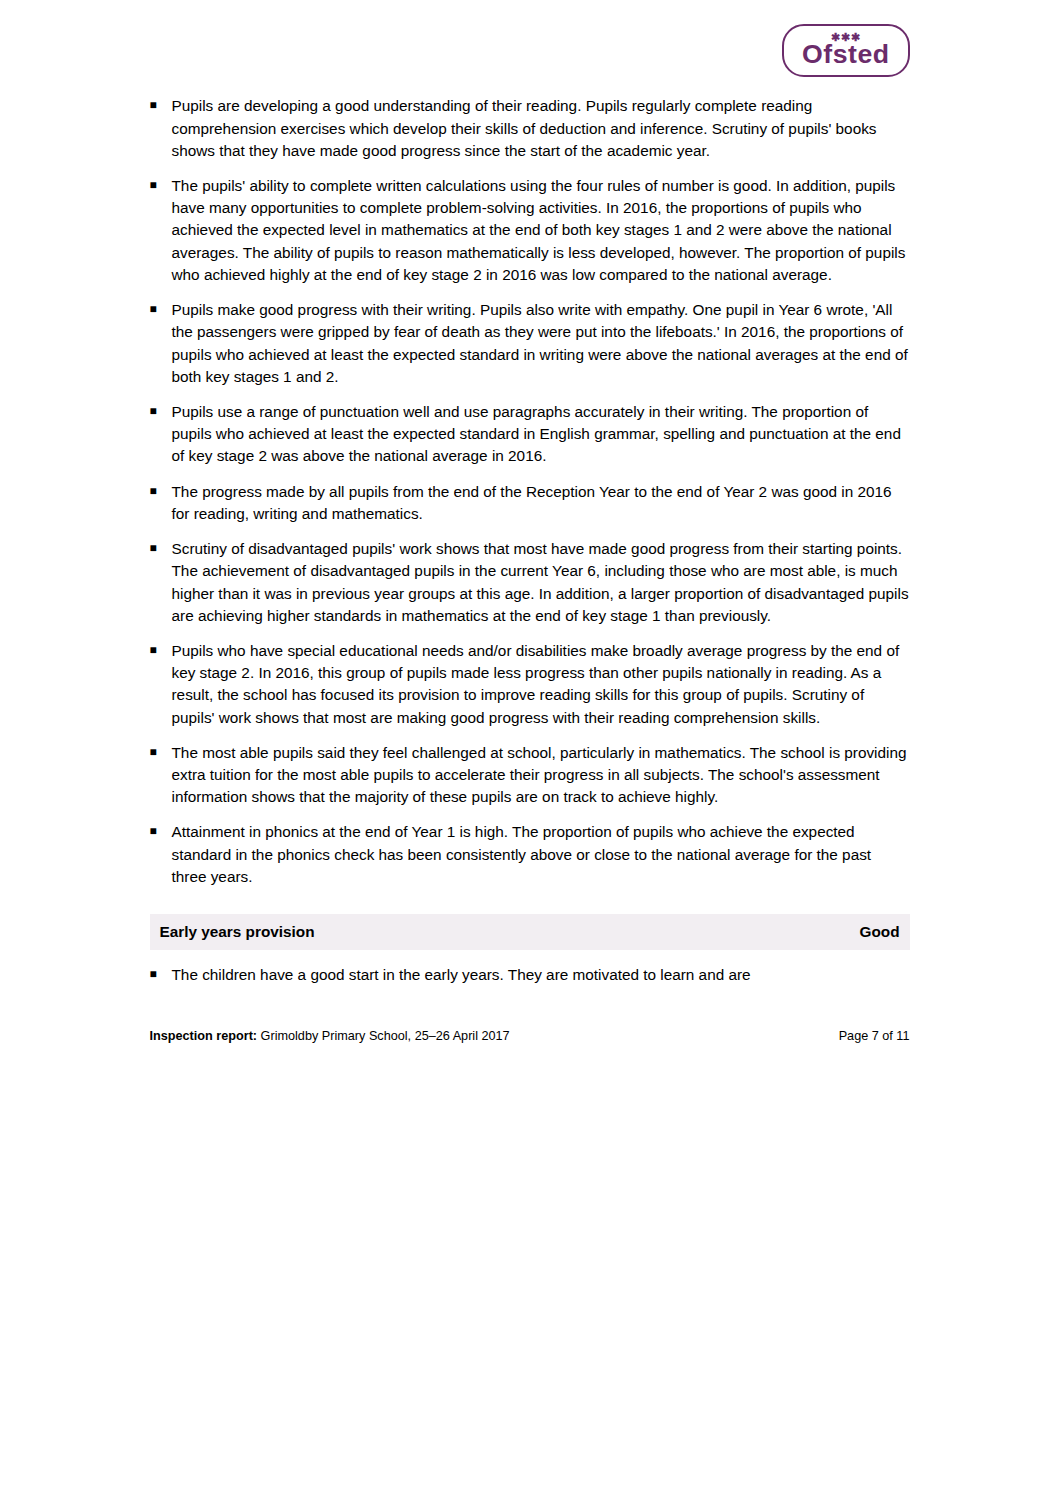✱✱✱ Ofsted
Pupils are developing a good understanding of their reading. Pupils regularly complete reading comprehension exercises which develop their skills of deduction and inference. Scrutiny of pupils' books shows that they have made good progress since the start of the academic year.
The pupils' ability to complete written calculations using the four rules of number is good. In addition, pupils have many opportunities to complete problem-solving activities. In 2016, the proportions of pupils who achieved the expected level in mathematics at the end of both key stages 1 and 2 were above the national averages. The ability of pupils to reason mathematically is less developed, however. The proportion of pupils who achieved highly at the end of key stage 2 in 2016 was low compared to the national average.
Pupils make good progress with their writing. Pupils also write with empathy. One pupil in Year 6 wrote, 'All the passengers were gripped by fear of death as they were put into the lifeboats.' In 2016, the proportions of pupils who achieved at least the expected standard in writing were above the national averages at the end of both key stages 1 and 2.
Pupils use a range of punctuation well and use paragraphs accurately in their writing. The proportion of pupils who achieved at least the expected standard in English grammar, spelling and punctuation at the end of key stage 2 was above the national average in 2016.
The progress made by all pupils from the end of the Reception Year to the end of Year 2 was good in 2016 for reading, writing and mathematics.
Scrutiny of disadvantaged pupils' work shows that most have made good progress from their starting points. The achievement of disadvantaged pupils in the current Year 6, including those who are most able, is much higher than it was in previous year groups at this age. In addition, a larger proportion of disadvantaged pupils are achieving higher standards in mathematics at the end of key stage 1 than previously.
Pupils who have special educational needs and/or disabilities make broadly average progress by the end of key stage 2. In 2016, this group of pupils made less progress than other pupils nationally in reading. As a result, the school has focused its provision to improve reading skills for this group of pupils. Scrutiny of pupils' work shows that most are making good progress with their reading comprehension skills.
The most able pupils said they feel challenged at school, particularly in mathematics. The school is providing extra tuition for the most able pupils to accelerate their progress in all subjects. The school's assessment information shows that the majority of these pupils are on track to achieve highly.
Attainment in phonics at the end of Year 1 is high. The proportion of pupils who achieve the expected standard in the phonics check has been consistently above or close to the national average for the past three years.
Early years provision Good
The children have a good start in the early years. They are motivated to learn and are
Inspection report: Grimoldby Primary School, 25–26 April 2017
Page 7 of 11